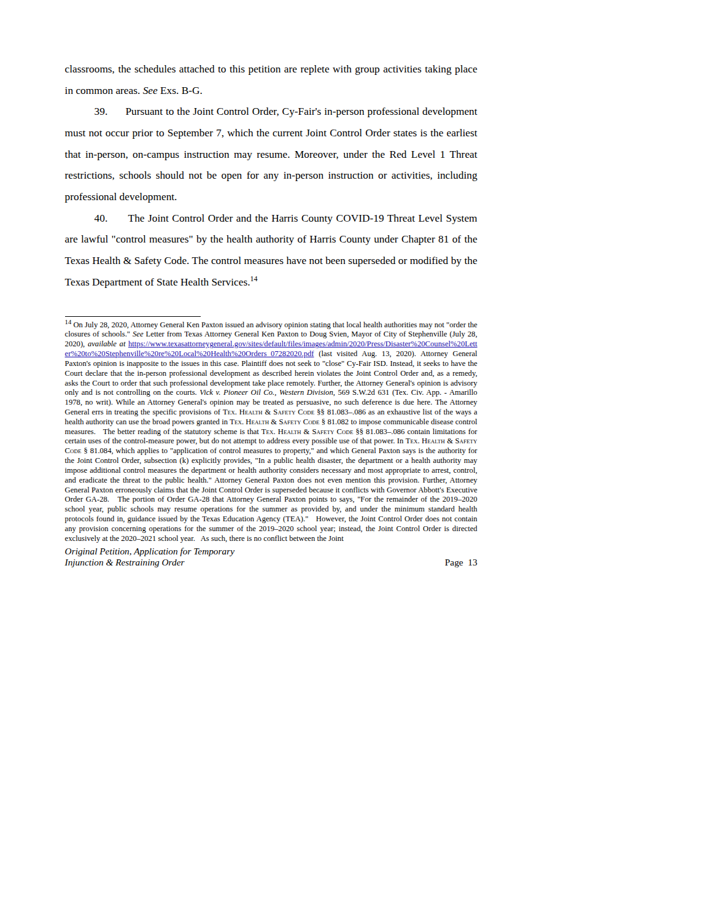classrooms, the schedules attached to this petition are replete with group activities taking place in common areas. See Exs. B-G.
39. Pursuant to the Joint Control Order, Cy-Fair's in-person professional development must not occur prior to September 7, which the current Joint Control Order states is the earliest that in-person, on-campus instruction may resume. Moreover, under the Red Level 1 Threat restrictions, schools should not be open for any in-person instruction or activities, including professional development.
40. The Joint Control Order and the Harris County COVID-19 Threat Level System are lawful "control measures" by the health authority of Harris County under Chapter 81 of the Texas Health & Safety Code. The control measures have not been superseded or modified by the Texas Department of State Health Services.14
14 On July 28, 2020, Attorney General Ken Paxton issued an advisory opinion stating that local health authorities may not "order the closures of schools." See Letter from Texas Attorney General Ken Paxton to Doug Svien, Mayor of City of Stephenville (July 28, 2020), available at https://www.texasattorneygeneral.gov/sites/default/files/images/admin/2020/Press/Disaster%20Counsel%20Letter%20to%20Stephenville%20re%20Local%20Health%20Orders_07282020.pdf (last visited Aug. 13, 2020). Attorney General Paxton's opinion is inapposite to the issues in this case. Plaintiff does not seek to "close" Cy-Fair ISD. Instead, it seeks to have the Court declare that the in-person professional development as described herein violates the Joint Control Order and, as a remedy, asks the Court to order that such professional development take place remotely. Further, the Attorney General's opinion is advisory only and is not controlling on the courts. Vick v. Pioneer Oil Co., Western Division, 569 S.W.2d 631 (Tex. Civ. App. - Amarillo 1978, no writ). While an Attorney General's opinion may be treated as persuasive, no such deference is due here. The Attorney General errs in treating the specific provisions of Tex. Health & Safety Code §§ 81.083–.086 as an exhaustive list of the ways a health authority can use the broad powers granted in Tex. Health & Safety Code § 81.082 to impose communicable disease control measures. The better reading of the statutory scheme is that Tex. Health & Safety Code §§ 81.083–.086 contain limitations for certain uses of the control-measure power, but do not attempt to address every possible use of that power. In Tex. Health & Safety Code § 81.084, which applies to "application of control measures to property," and which General Paxton says is the authority for the Joint Control Order, subsection (k) explicitly provides, "In a public health disaster, the department or a health authority may impose additional control measures the department or health authority considers necessary and most appropriate to arrest, control, and eradicate the threat to the public health." Attorney General Paxton does not even mention this provision. Further, Attorney General Paxton erroneously claims that the Joint Control Order is superseded because it conflicts with Governor Abbott's Executive Order GA-28. The portion of Order GA-28 that Attorney General Paxton points to says, "For the remainder of the 2019–2020 school year, public schools may resume operations for the summer as provided by, and under the minimum standard health protocols found in, guidance issued by the Texas Education Agency (TEA)." However, the Joint Control Order does not contain any provision concerning operations for the summer of the 2019–2020 school year; instead, the Joint Control Order is directed exclusively at the 2020–2021 school year. As such, there is no conflict between the Joint
Original Petition, Application for Temporary
Injunction & Restraining Order Page 13